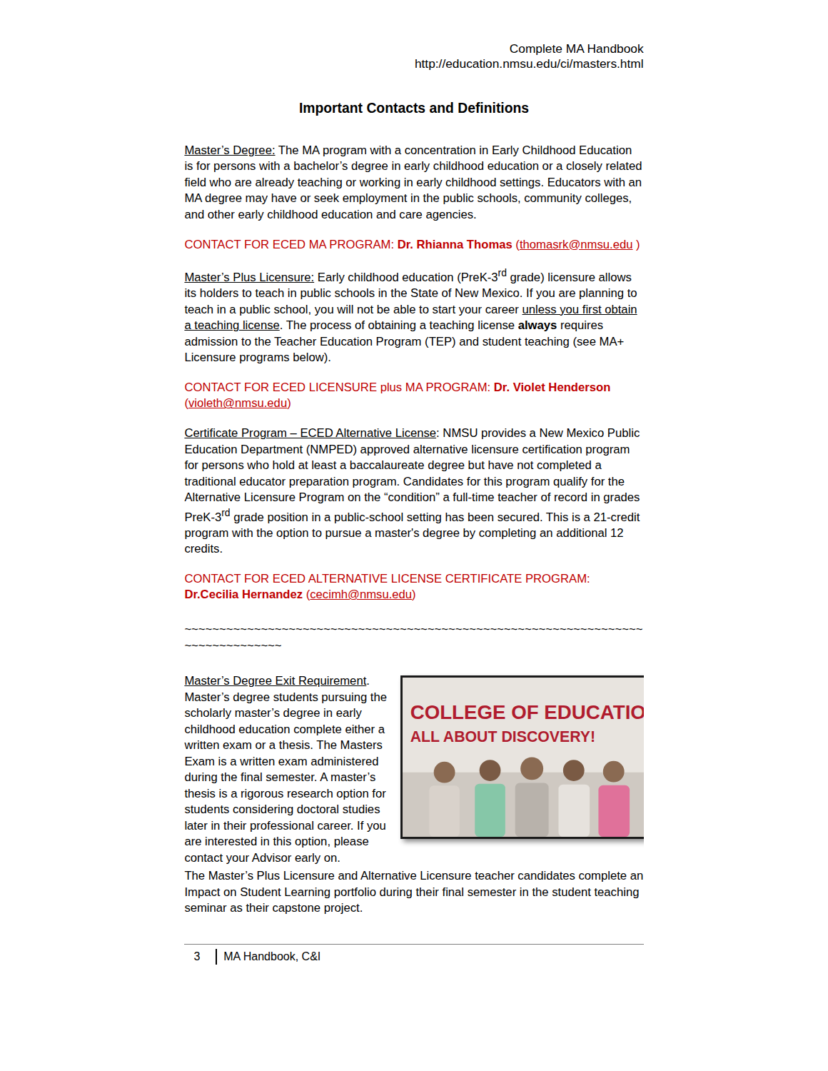Complete MA Handbook http://education.nmsu.edu/ci/masters.html
Important Contacts and Definitions
Master’s Degree: The MA program with a concentration in Early Childhood Education is for persons with a bachelor’s degree in early childhood education or a closely related field who are already teaching or working in early childhood settings. Educators with an MA degree may have or seek employment in the public schools, community colleges, and other early childhood education and care agencies.
CONTACT FOR ECED MA PROGRAM: Dr. Rhianna Thomas (thomasrk@nmsu.edu )
Master’s Plus Licensure: Early childhood education (PreK-3rd grade) licensure allows its holders to teach in public schools in the State of New Mexico. If you are planning to teach in a public school, you will not be able to start your career unless you first obtain a teaching license. The process of obtaining a teaching license always requires admission to the Teacher Education Program (TEP) and student teaching (see MA+ Licensure programs below).
CONTACT FOR ECED LICENSURE plus MA PROGRAM: Dr. Violet Henderson
(violeth@nmsu.edu)
Certificate Program – ECED Alternative License: NMSU provides a New Mexico Public Education Department (NMPED) approved alternative licensure certification program for persons who hold at least a baccalaureate degree but have not completed a traditional educator preparation program. Candidates for this program qualify for the Alternative Licensure Program on the “condition” a full-time teacher of record in grades PreK-3rd grade position in a public-school setting has been secured. This is a 21-credit program with the option to pursue a master's degree by completing an additional 12 credits.
CONTACT FOR ECED ALTERNATIVE LICENSE CERTIFICATE PROGRAM: Dr.Cecilia Hernandez (cecimh@nmsu.edu)
~~~~~~~~~~~~~~~~~~~~~~~~~~~~~~~~~~~~~~~~~~~~~~~~~~~~~~~~~~~~~~~~~~~~~~~~~~~~~~~~
Master’s Degree Exit Requirement. Master’s degree students pursuing the scholarly master’s degree in early childhood education complete either a written exam or a thesis. The Masters Exam is a written exam administered during the final semester. A master’s thesis is a rigorous research option for students considering doctoral studies later in their professional career. If you are interested in this option, please contact your Advisor early on.
The Master’s Plus Licensure and Alternative Licensure teacher candidates complete an Impact on Student Learning portfolio during their final semester in the student teaching seminar as their capstone project.
3 MA Handbook, C&I